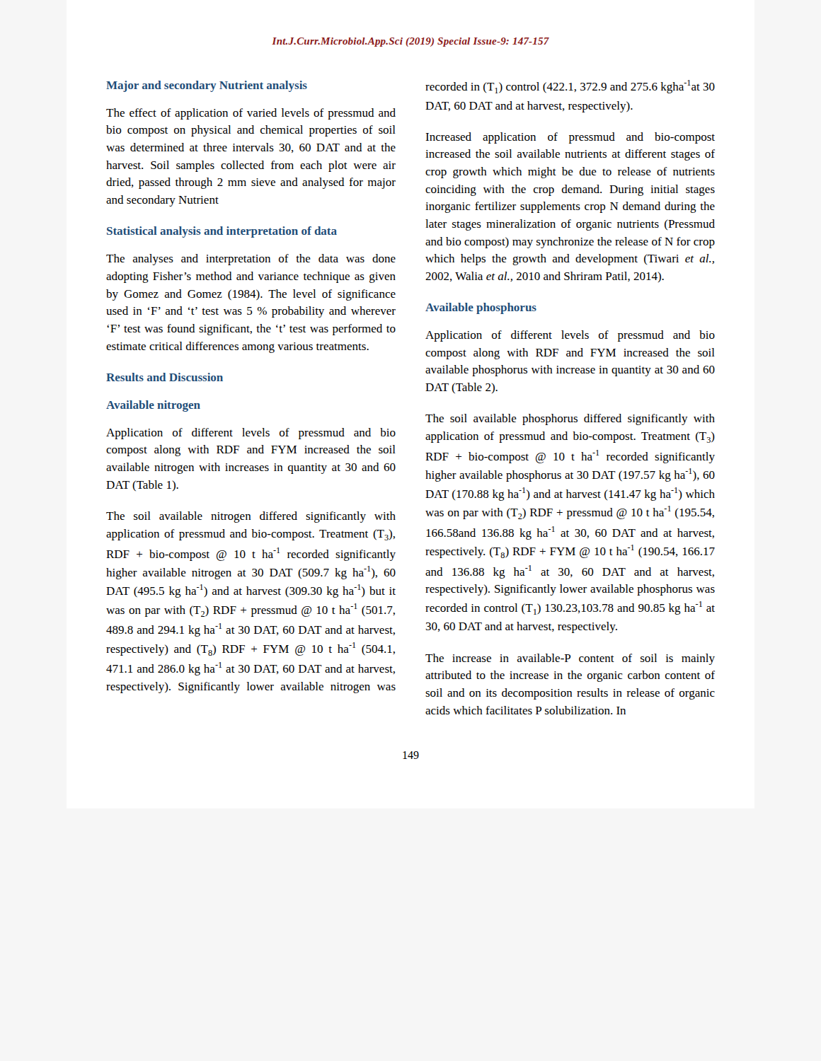Int.J.Curr.Microbiol.App.Sci (2019) Special Issue-9: 147-157
Major and secondary Nutrient analysis
The effect of application of varied levels of pressmud and bio compost on physical and chemical properties of soil was determined at three intervals 30, 60 DAT and at the harvest. Soil samples collected from each plot were air dried, passed through 2 mm sieve and analysed for major and secondary Nutrient
Statistical analysis and interpretation of data
The analyses and interpretation of the data was done adopting Fisher’s method and variance technique as given by Gomez and Gomez (1984). The level of significance used in ‘F’ and ‘t’ test was 5 % probability and wherever ‘F’ test was found significant, the ‘t’ test was performed to estimate critical differences among various treatments.
Results and Discussion
Available nitrogen
Application of different levels of pressmud and bio compost along with RDF and FYM increased the soil available nitrogen with increases in quantity at 30 and 60 DAT (Table 1).
The soil available nitrogen differed significantly with application of pressmud and bio-compost. Treatment (T3), RDF + bio-compost @ 10 t ha-1 recorded significantly higher available nitrogen at 30 DAT (509.7 kg ha-1), 60 DAT (495.5 kg ha-1) and at harvest (309.30 kg ha-1) but it was on par with (T2) RDF + pressmud @ 10 t ha-1 (501.7, 489.8 and 294.1 kg ha-1 at 30 DAT, 60 DAT and at harvest, respectively) and (T8) RDF + FYM @ 10 t ha-1 (504.1, 471.1 and 286.0 kg ha-1 at 30 DAT, 60 DAT and at harvest, respectively). Significantly lower available nitrogen was recorded in (T1) control (422.1, 372.9 and 275.6 kgha-1at 30 DAT, 60 DAT and at harvest, respectively).
Increased application of pressmud and bio-compost increased the soil available nutrients at different stages of crop growth which might be due to release of nutrients coinciding with the crop demand. During initial stages inorganic fertilizer supplements crop N demand during the later stages mineralization of organic nutrients (Pressmud and bio compost) may synchronize the release of N for crop which helps the growth and development (Tiwari et al., 2002, Walia et al., 2010 and Shriram Patil, 2014).
Available phosphorus
Application of different levels of pressmud and bio compost along with RDF and FYM increased the soil available phosphorus with increase in quantity at 30 and 60 DAT (Table 2).
The soil available phosphorus differed significantly with application of pressmud and bio-compost. Treatment (T3) RDF + bio-compost @ 10 t ha-1 recorded significantly higher available phosphorus at 30 DAT (197.57 kg ha-1), 60 DAT (170.88 kg ha-1) and at harvest (141.47 kg ha-1) which was on par with (T2) RDF + pressmud @ 10 t ha-1 (195.54, 166.58and 136.88 kg ha-1 at 30, 60 DAT and at harvest, respectively. (T8) RDF + FYM @ 10 t ha-1 (190.54, 166.17 and 136.88 kg ha-1 at 30, 60 DAT and at harvest, respectively). Significantly lower available phosphorus was recorded in control (T1) 130.23,103.78 and 90.85 kg ha-1 at 30, 60 DAT and at harvest, respectively.
The increase in available-P content of soil is mainly attributed to the increase in the organic carbon content of soil and on its decomposition results in release of organic acids which facilitates P solubilization. In
149